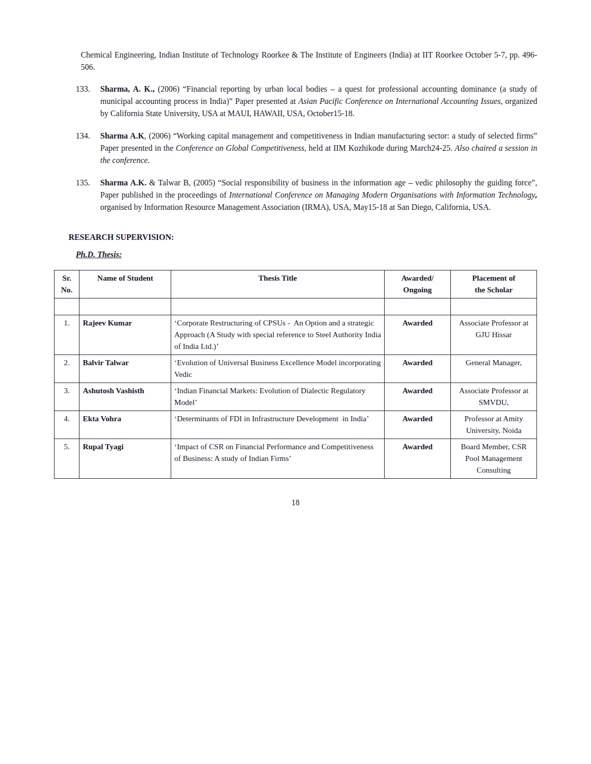Chemical Engineering, Indian Institute of Technology Roorkee & The Institute of Engineers (India) at IIT Roorkee October 5-7, pp. 496-506.
Sharma, A. K., (2006) “Financial reporting by urban local bodies – a quest for professional accounting dominance (a study of municipal accounting process in India)” Paper presented at Asian Pacific Conference on International Accounting Issues, organized by California State University, USA at MAUI, HAWAII, USA, October15-18.
Sharma A.K, (2006) “Working capital management and competitiveness in Indian manufacturing sector: a study of selected firms” Paper presented in the Conference on Global Competitiveness, held at IIM Kozhikode during March24-25. Also chaired a session in the conference.
Sharma A.K. & Talwar B, (2005) “Social responsibility of business in the information age – vedic philosophy the guiding force”, Paper published in the proceedings of International Conference on Managing Modern Organisations with Information Technology, organised by Information Resource Management Association (IRMA), USA, May15-18 at San Diego, California, USA.
RESEARCH SUPERVISION:
Ph.D. Thesis:
| Sr. No. | Name of Student | Thesis Title | Awarded/ Ongoing | Placement of the Scholar |
| --- | --- | --- | --- | --- |
| 1. | Rajeev Kumar | ‘Corporate Restructuring of CPSUs - An Option and a strategic Approach (A Study with special reference to Steel Authority India of India Ltd.)’ | Awarded | Associate Professor at GJU Hissar |
| 2. | Balvir Talwar | ‘Evolution of Universal Business Excellence Model incorporating Vedic | Awarded | General Manager, |
| 3. | Ashutosh Vashisth | ‘Indian Financial Markets: Evolution of Dialectic Regulatory Model’ | Awarded | Associate Professor at SMVDU, |
| 4. | Ekta Vohra | ‘Determinants of FDI in Infrastructure Development in India’ | Awarded | Professor at Amity University, Noida |
| 5. | Rupal Tyagi | ‘Impact of CSR on Financial Performance and Competitiveness of Business: A study of Indian Firms’ | Awarded | Board Member, CSR Pool Management Consulting |
18